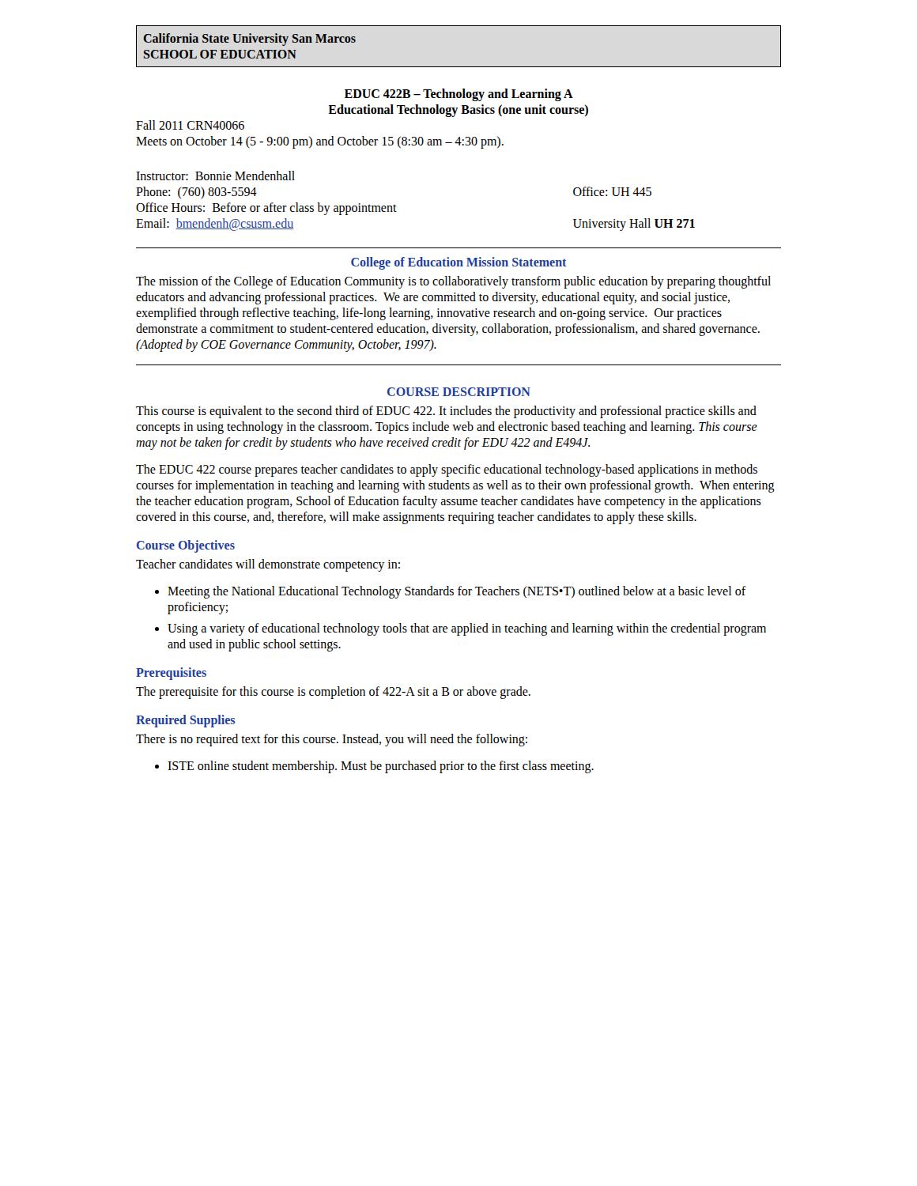California State University San Marcos
SCHOOL OF EDUCATION
EDUC 422B – Technology and Learning A
Educational Technology Basics (one unit course)
Fall 2011 CRN40066
Meets on October 14 (5 - 9:00 pm) and October 15 (8:30 am – 4:30 pm).
| Instructor: Bonnie Mendenhall | |
| Phone: (760) 803-5594 | Office: UH 445 |
| Office Hours: Before or after class by appointment | |
| Email: bmendenh@csusm.edu | University Hall UH 271 |
College of Education Mission Statement
The mission of the College of Education Community is to collaboratively transform public education by preparing thoughtful educators and advancing professional practices. We are committed to diversity, educational equity, and social justice, exemplified through reflective teaching, life-long learning, innovative research and on-going service. Our practices demonstrate a commitment to student-centered education, diversity, collaboration, professionalism, and shared governance. (Adopted by COE Governance Community, October, 1997).
COURSE DESCRIPTION
This course is equivalent to the second third of EDUC 422. It includes the productivity and professional practice skills and concepts in using technology in the classroom. Topics include web and electronic based teaching and learning. This course may not be taken for credit by students who have received credit for EDU 422 and E494J.
The EDUC 422 course prepares teacher candidates to apply specific educational technology-based applications in methods courses for implementation in teaching and learning with students as well as to their own professional growth. When entering the teacher education program, School of Education faculty assume teacher candidates have competency in the applications covered in this course, and, therefore, will make assignments requiring teacher candidates to apply these skills.
Course Objectives
Teacher candidates will demonstrate competency in:
Meeting the National Educational Technology Standards for Teachers (NETS•T) outlined below at a basic level of proficiency;
Using a variety of educational technology tools that are applied in teaching and learning within the credential program and used in public school settings.
Prerequisites
The prerequisite for this course is completion of 422-A sit a B or above grade.
Required Supplies
There is no required text for this course. Instead, you will need the following:
ISTE online student membership. Must be purchased prior to the first class meeting.